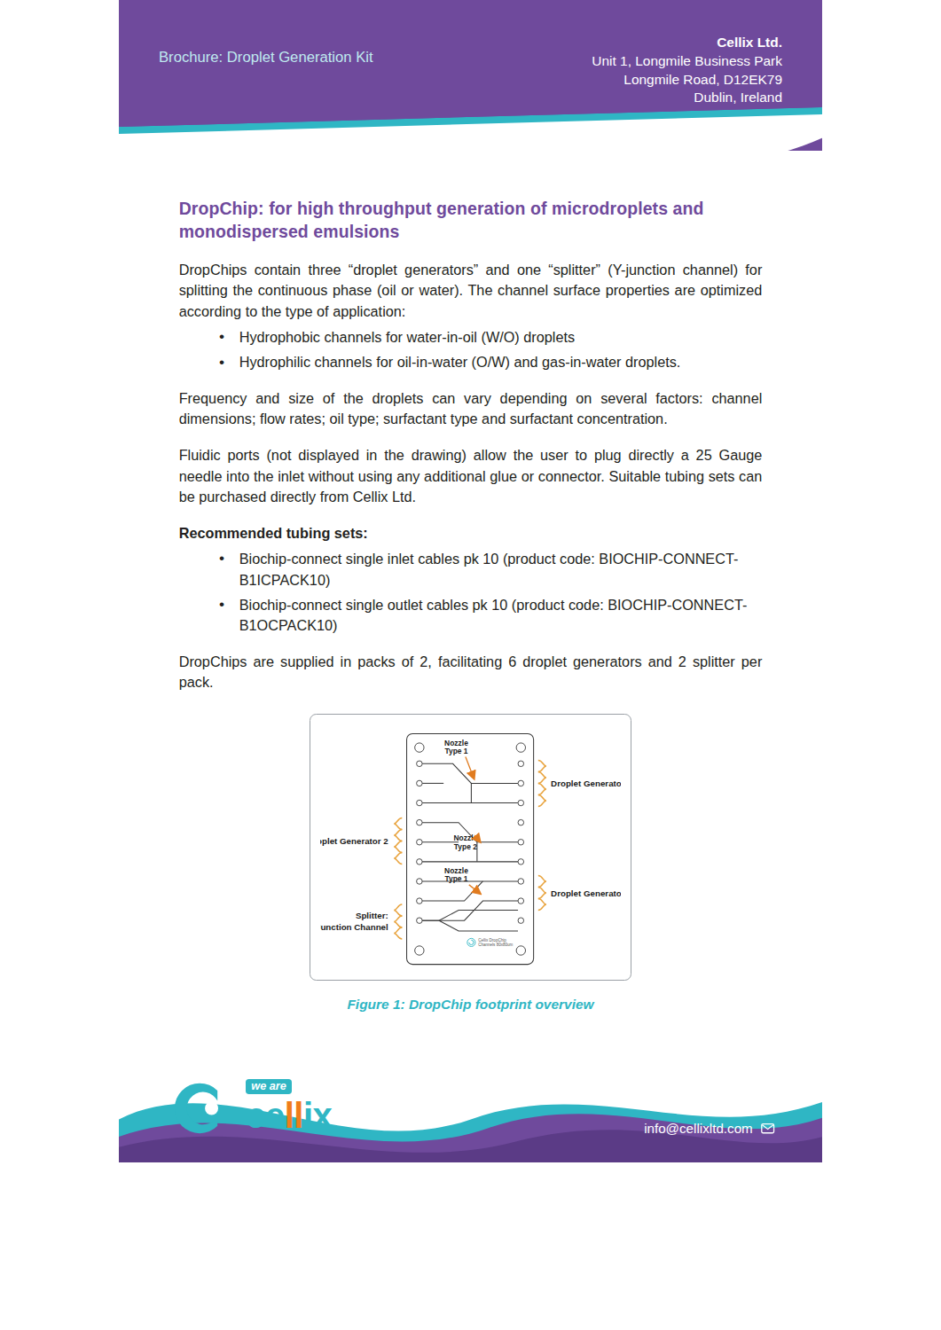Brochure: Droplet Generation Kit
Cellix Ltd.
Unit 1, Longmile Business Park
Longmile Road, D12EK79
Dublin, Ireland
DropChip: for high throughput generation of microdroplets and monodispersed emulsions
DropChips contain three “droplet generators” and one “splitter” (Y-junction channel) for splitting the continuous phase (oil or water). The channel surface properties are optimized according to the type of application:
Hydrophobic channels for water-in-oil (W/O) droplets
Hydrophilic channels for oil-in-water (O/W) and gas-in-water droplets.
Frequency and size of the droplets can vary depending on several factors: channel dimensions; flow rates; oil type; surfactant type and surfactant concentration.
Fluidic ports (not displayed in the drawing) allow the user to plug directly a 25 Gauge needle into the inlet without using any additional glue or connector. Suitable tubing sets can be purchased directly from Cellix Ltd.
Recommended tubing sets:
Biochip-connect single inlet cables pk 10 (product code: BIOCHIP-CONNECT-B1ICPACK10)
Biochip-connect single outlet cables pk 10 (product code: BIOCHIP-CONNECT-B1OCPACK10)
DropChips are supplied in packs of 2, facilitating 6 droplet generators and 2 splitter per pack.
Nozzle Type 1 Nozzle Type 2 Nozzle Type 1 Droplet Generator 1 Droplet Generator 3 Droplet Generator 2 Splitter: Y-Junction Channel Cellix DropChip Channels 80x80um
Figure 1: DropChip footprint overview
we are
cellix
wearecellix.com
+353 1 4500 155
info@cellixltd.com